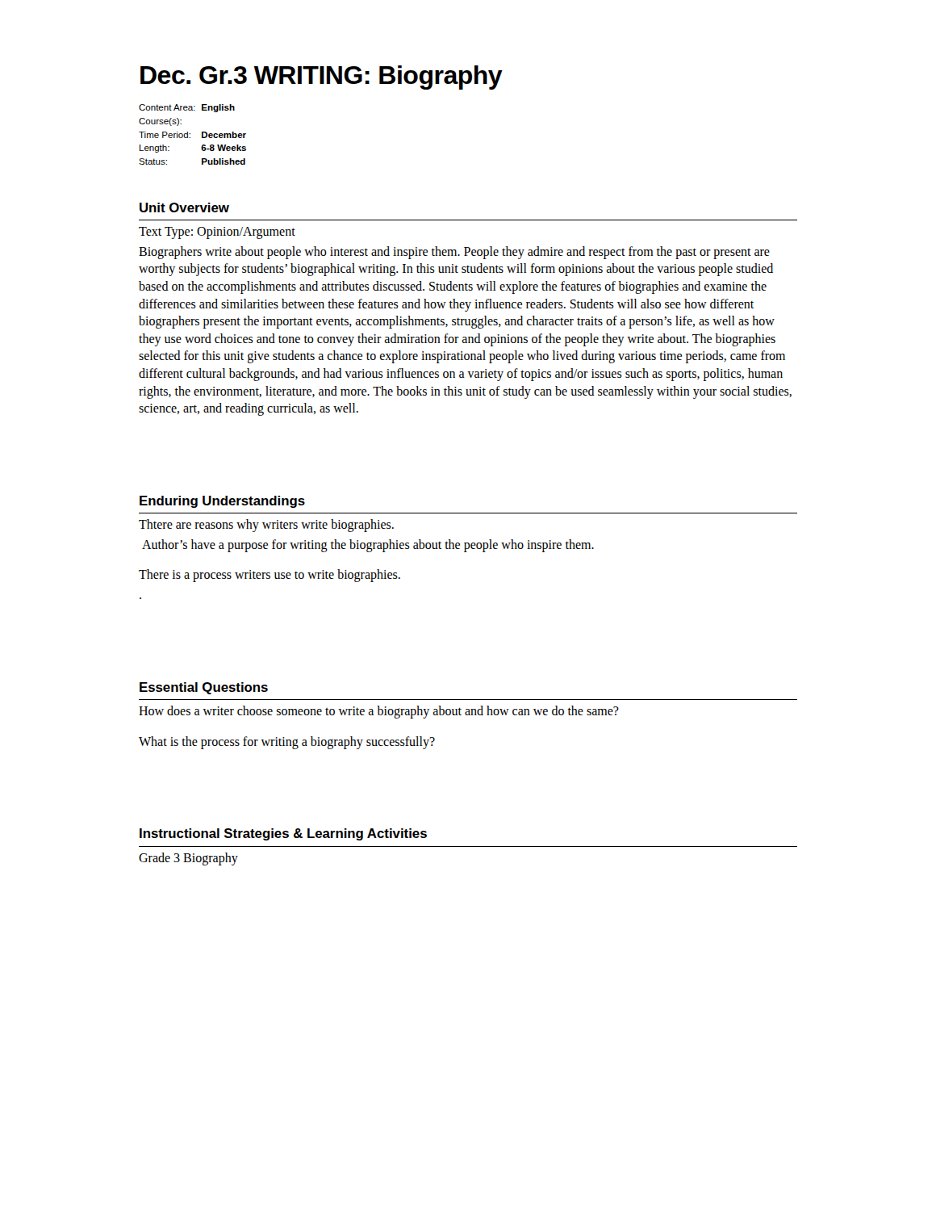Dec. Gr.3 WRITING: Biography
| Content Area: | English |
| Course(s): | |
| Time Period: | December |
| Length: | 6-8 Weeks |
| Status: | Published |
Unit Overview
Text Type: Opinion/Argument
Biographers write about people who interest and inspire them. People they admire and respect from the past or present are worthy subjects for students’ biographical writing. In this unit students will form opinions about the various people studied based on the accomplishments and attributes discussed. Students will explore the features of biographies and examine the differences and similarities between these features and how they influence readers. Students will also see how different biographers present the important events, accomplishments, struggles, and character traits of a person’s life, as well as how they use word choices and tone to convey their admiration for and opinions of the people they write about. The biographies selected for this unit give students a chance to explore inspirational people who lived during various time periods, came from different cultural backgrounds, and had various influences on a variety of topics and/or issues such as sports, politics, human rights, the environment, literature, and more. The books in this unit of study can be used seamlessly within your social studies, science, art, and reading curricula, as well.
Enduring Understandings
Thtere are reasons why writers write biographies.
Author’s have a purpose for writing the biographies about the people who inspire them.
There is a process writers use to write biographies.
.
Essential Questions
How does a writer choose someone to write a biography about and how can we do the same?
What is the process for writing a biography successfully?
Instructional Strategies & Learning Activities
Grade 3 Biography